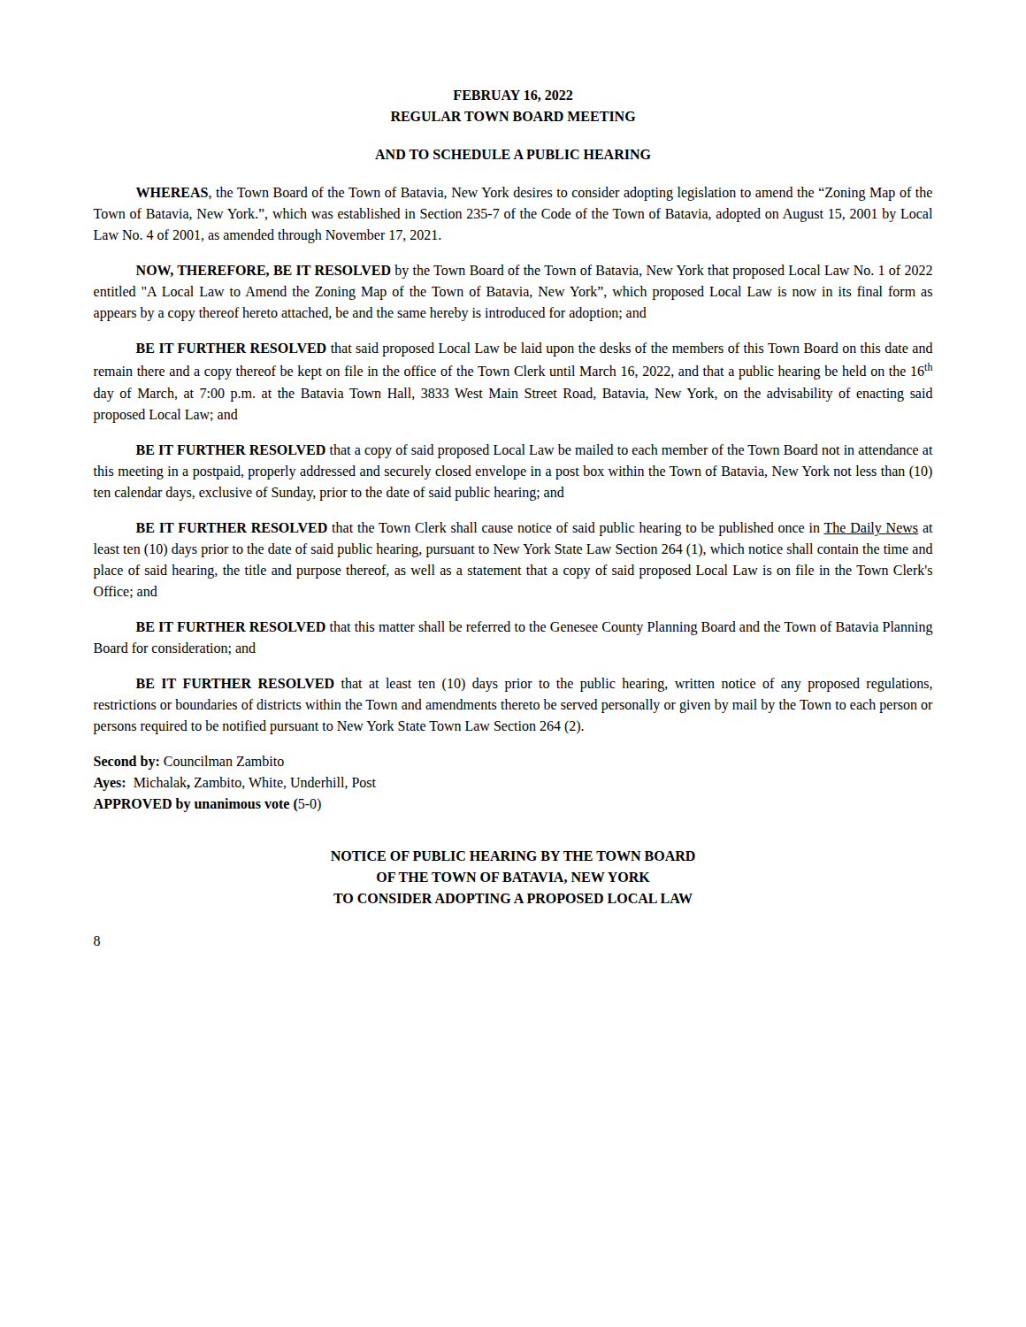FEBRUAY 16, 2022
REGULAR TOWN BOARD MEETING
AND TO SCHEDULE A PUBLIC HEARING
WHEREAS, the Town Board of the Town of Batavia, New York desires to consider adopting legislation to amend the “Zoning Map of the Town of Batavia, New York.”, which was established in Section 235-7 of the Code of the Town of Batavia, adopted on August 15, 2001 by Local Law No. 4 of 2001, as amended through November 17, 2021.
NOW, THEREFORE, BE IT RESOLVED by the Town Board of the Town of Batavia, New York that proposed Local Law No. 1 of 2022 entitled "A Local Law to Amend the Zoning Map of the Town of Batavia, New York”, which proposed Local Law is now in its final form as appears by a copy thereof hereto attached, be and the same hereby is introduced for adoption; and
BE IT FURTHER RESOLVED that said proposed Local Law be laid upon the desks of the members of this Town Board on this date and remain there and a copy thereof be kept on file in the office of the Town Clerk until March 16, 2022, and that a public hearing be held on the 16th day of March, at 7:00 p.m. at the Batavia Town Hall, 3833 West Main Street Road, Batavia, New York, on the advisability of enacting said proposed Local Law; and
BE IT FURTHER RESOLVED that a copy of said proposed Local Law be mailed to each member of the Town Board not in attendance at this meeting in a postpaid, properly addressed and securely closed envelope in a post box within the Town of Batavia, New York not less than (10) ten calendar days, exclusive of Sunday, prior to the date of said public hearing; and
BE IT FURTHER RESOLVED that the Town Clerk shall cause notice of said public hearing to be published once in The Daily News at least ten (10) days prior to the date of said public hearing, pursuant to New York State Law Section 264 (1), which notice shall contain the time and place of said hearing, the title and purpose thereof, as well as a statement that a copy of said proposed Local Law is on file in the Town Clerk's Office; and
BE IT FURTHER RESOLVED that this matter shall be referred to the Genesee County Planning Board and the Town of Batavia Planning Board for consideration; and
BE IT FURTHER RESOLVED that at least ten (10) days prior to the public hearing, written notice of any proposed regulations, restrictions or boundaries of districts within the Town and amendments thereto be served personally or given by mail by the Town to each person or persons required to be notified pursuant to New York State Town Law Section 264 (2).
Second by: Councilman Zambito
Ayes: Michalak, Zambito, White, Underhill, Post
APPROVED by unanimous vote (5-0)
NOTICE OF PUBLIC HEARING BY THE TOWN BOARD
OF THE TOWN OF BATAVIA, NEW YORK
TO CONSIDER ADOPTING A PROPOSED LOCAL LAW
8